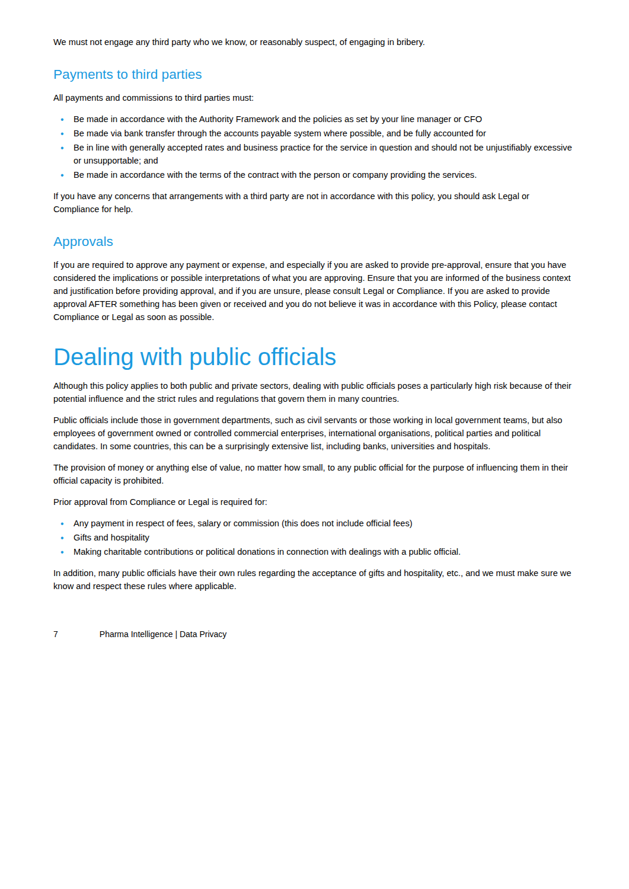We must not engage any third party who we know, or reasonably suspect, of engaging in bribery.
Payments to third parties
All payments and commissions to third parties must:
Be made in accordance with the Authority Framework and the policies as set by your line manager or CFO
Be made via bank transfer through the accounts payable system where possible, and be fully accounted for
Be in line with generally accepted rates and business practice for the service in question and should not be unjustifiably excessive or unsupportable; and
Be made in accordance with the terms of the contract with the person or company providing the services.
If you have any concerns that arrangements with a third party are not in accordance with this policy, you should ask Legal or Compliance for help.
Approvals
If you are required to approve any payment or expense, and especially if you are asked to provide pre-approval, ensure that you have considered the implications or possible interpretations of what you are approving. Ensure that you are informed of the business context and justification before providing approval, and if you are unsure, please consult Legal or Compliance. If you are asked to provide approval AFTER something has been given or received and you do not believe it was in accordance with this Policy, please contact Compliance or Legal as soon as possible.
Dealing with public officials
Although this policy applies to both public and private sectors, dealing with public officials poses a particularly high risk because of their potential influence and the strict rules and regulations that govern them in many countries.
Public officials include those in government departments, such as civil servants or those working in local government teams, but also employees of government owned or controlled commercial enterprises, international organisations, political parties and political candidates. In some countries, this can be a surprisingly extensive list, including banks, universities and hospitals.
The provision of money or anything else of value, no matter how small, to any public official for the purpose of influencing them in their official capacity is prohibited.
Prior approval from Compliance or Legal is required for:
Any payment in respect of fees, salary or commission (this does not include official fees)
Gifts and hospitality
Making charitable contributions or political donations in connection with dealings with a public official.
In addition, many public officials have their own rules regarding the acceptance of gifts and hospitality, etc., and we must make sure we know and respect these rules where applicable.
7 Pharma Intelligence | Data Privacy